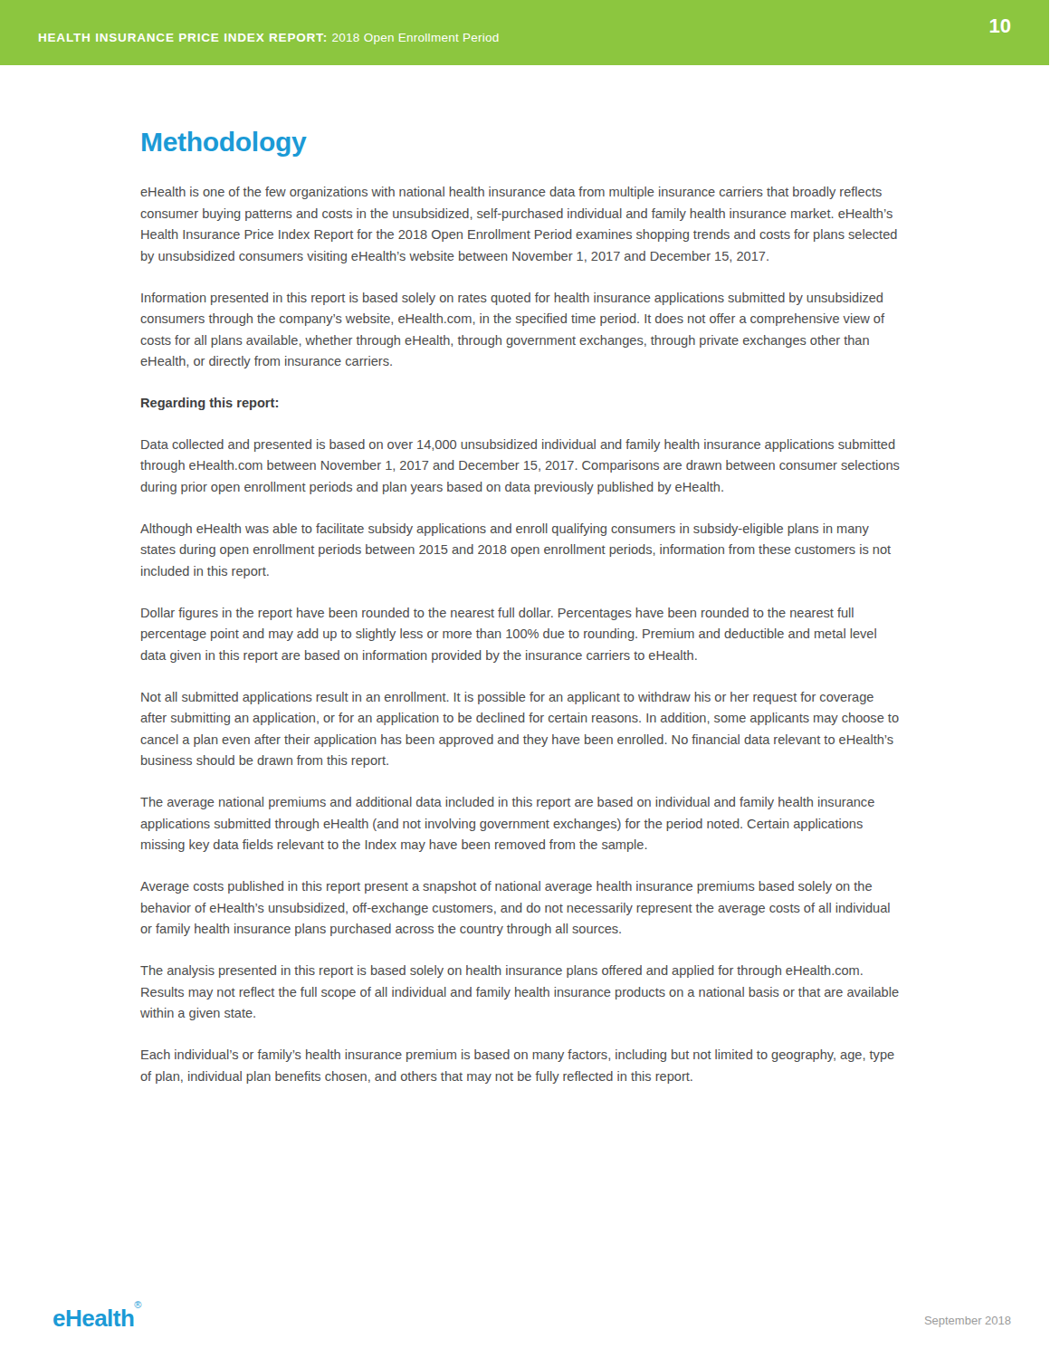HEALTH INSURANCE PRICE INDEX REPORT: 2018 Open Enrollment Period
10
Methodology
eHealth is one of the few organizations with national health insurance data from multiple insurance carriers that broadly reflects consumer buying patterns and costs in the unsubsidized, self-purchased individual and family health insurance market. eHealth’s Health Insurance Price Index Report for the 2018 Open Enrollment Period examines shopping trends and costs for plans selected by unsubsidized consumers visiting eHealth’s website between November 1, 2017 and December 15, 2017.
Information presented in this report is based solely on rates quoted for health insurance applications submitted by unsubsidized consumers through the company’s website, eHealth.com, in the specified time period. It does not offer a comprehensive view of costs for all plans available, whether through eHealth, through government exchanges, through private exchanges other than eHealth, or directly from insurance carriers.
Regarding this report:
Data collected and presented is based on over 14,000 unsubsidized individual and family health insurance applications submitted through eHealth.com between November 1, 2017 and December 15, 2017. Comparisons are drawn between consumer selections during prior open enrollment periods and plan years based on data previously published by eHealth.
Although eHealth was able to facilitate subsidy applications and enroll qualifying consumers in subsidy-eligible plans in many states during open enrollment periods between 2015 and 2018 open enrollment periods, information from these customers is not included in this report.
Dollar figures in the report have been rounded to the nearest full dollar. Percentages have been rounded to the nearest full percentage point and may add up to slightly less or more than 100% due to rounding. Premium and deductible and metal level data given in this report are based on information provided by the insurance carriers to eHealth.
Not all submitted applications result in an enrollment. It is possible for an applicant to withdraw his or her request for coverage after submitting an application, or for an application to be declined for certain reasons. In addition, some applicants may choose to cancel a plan even after their application has been approved and they have been enrolled. No financial data relevant to eHealth’s business should be drawn from this report.
The average national premiums and additional data included in this report are based on individual and family health insurance applications submitted through eHealth (and not involving government exchanges) for the period noted. Certain applications missing key data fields relevant to the Index may have been removed from the sample.
Average costs published in this report present a snapshot of national average health insurance premiums based solely on the behavior of eHealth’s unsubsidized, off-exchange customers, and do not necessarily represent the average costs of all individual or family health insurance plans purchased across the country through all sources.
The analysis presented in this report is based solely on health insurance plans offered and applied for through eHealth.com. Results may not reflect the full scope of all individual and family health insurance products on a national basis or that are available within a given state.
Each individual’s or family’s health insurance premium is based on many factors, including but not limited to geography, age, type of plan, individual plan benefits chosen, and others that may not be fully reflected in this report.
eHealth®
September 2018